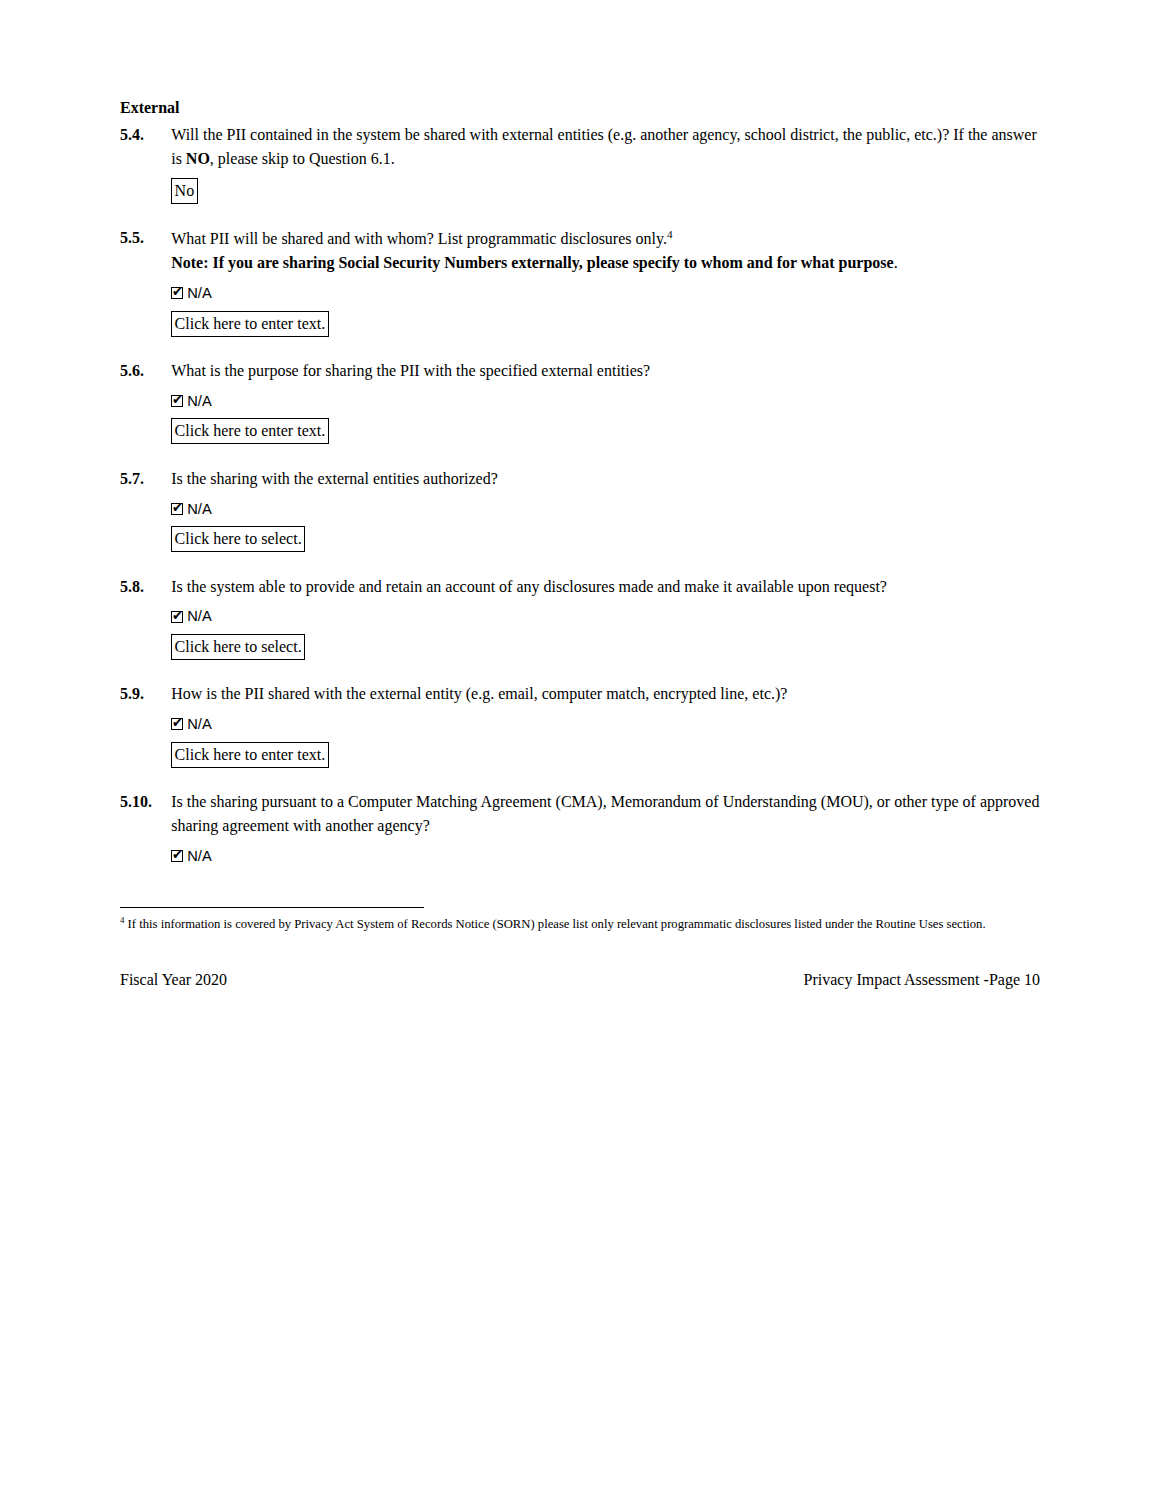External
5.4. Will the PII contained in the system be shared with external entities (e.g. another agency, school district, the public, etc.)? If the answer is NO, please skip to Question 6.1.
No
5.5. What PII will be shared and with whom? List programmatic disclosures only.4
Note: If you are sharing Social Security Numbers externally, please specify to whom and for what purpose.
N/A
Click here to enter text.
5.6. What is the purpose for sharing the PII with the specified external entities?
N/A
Click here to enter text.
5.7. Is the sharing with the external entities authorized?
N/A
Click here to select.
5.8. Is the system able to provide and retain an account of any disclosures made and make it available upon request?
N/A
Click here to select.
5.9. How is the PII shared with the external entity (e.g. email, computer match, encrypted line, etc.)?
N/A
Click here to enter text.
5.10. Is the sharing pursuant to a Computer Matching Agreement (CMA), Memorandum of Understanding (MOU), or other type of approved sharing agreement with another agency?
N/A
4 If this information is covered by Privacy Act System of Records Notice (SORN) please list only relevant programmatic disclosures listed under the Routine Uses section.
Fiscal Year 2020 Privacy Impact Assessment -Page 10